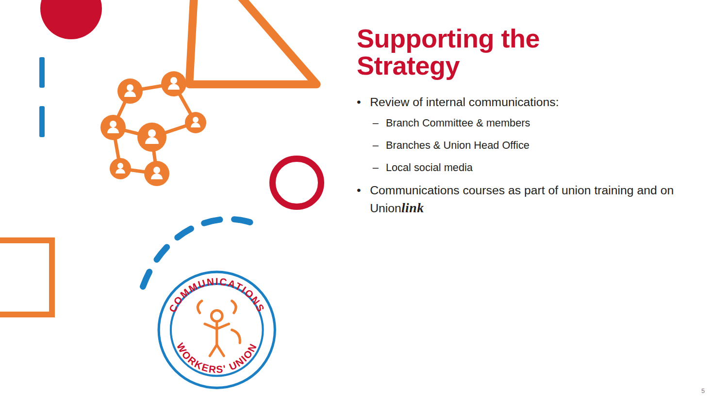COMMUNICATIONS WORKERS' UNION
Supporting the
Strategy
Review of internal communications:
Branch Committee & members
Branches & Union Head Office
Local social media
Communications courses as part of union training and on Unionlink
5